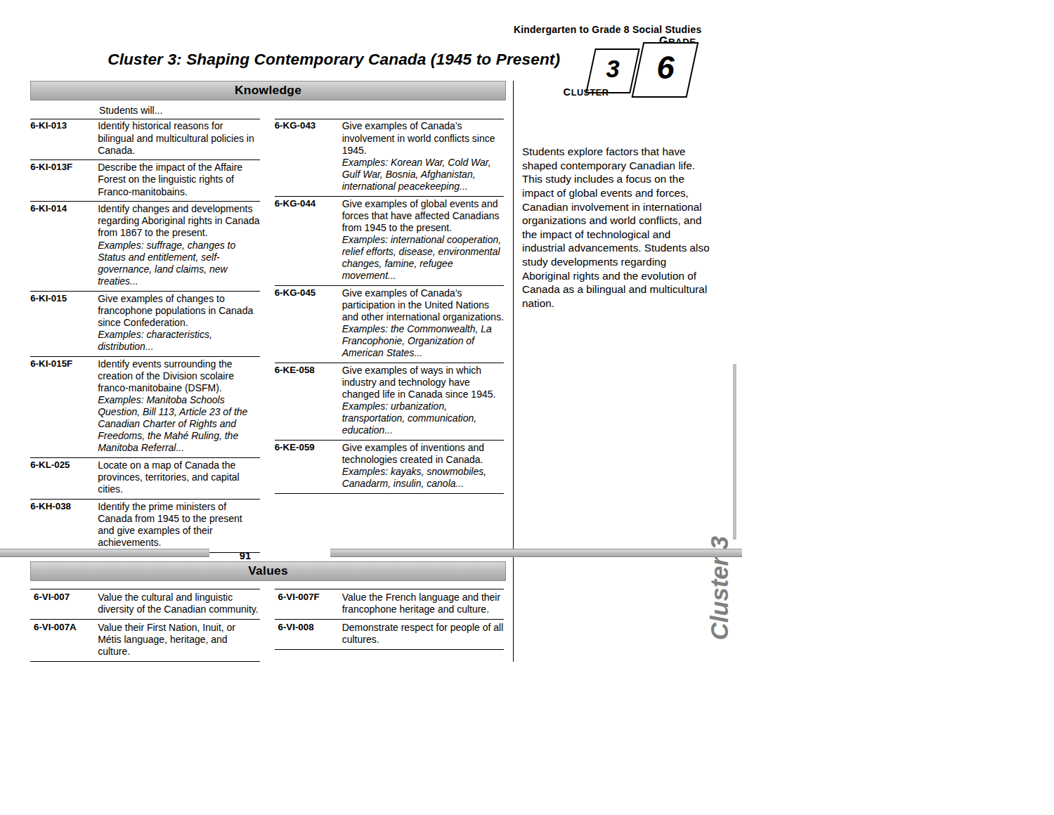Kindergarten to Grade 8 Social Studies
Cluster 3: Shaping Contemporary Canada (1945 to Present)
GRADE
3
6
CLUSTER
Knowledge
Students will...
6-KI-013
Identify historical reasons for bilingual and multicultural policies in Canada.
6-KI-013F
Describe the impact of the Affaire Forest on the linguistic rights of Franco-manitobains.
6-KI-014
Identify changes and developments regarding Aboriginal rights in Canada from 1867 to the present.
Examples: suffrage, changes to Status and entitlement, self-governance, land claims, new treaties...
6-KI-015
Give examples of changes to francophone populations in Canada since Confederation.
Examples: characteristics, distribution...
6-KI-015F
Identify events surrounding the creation of the Division scolaire franco-manitobaine (DSFM).
Examples: Manitoba Schools Question, Bill 113, Article 23 of the Canadian Charter of Rights and Freedoms, the Mahé Ruling, the Manitoba Referral...
6-KL-025
Locate on a map of Canada the provinces, territories, and capital cities.
6-KH-038
Identify the prime ministers of Canada from 1945 to the present and give examples of their achievements.
6-KG-043
Give examples of Canada’s involvement in world conflicts since 1945.
Examples: Korean War, Cold War, Gulf War, Bosnia, Afghanistan, international peacekeeping...
6-KG-044
Give examples of global events and forces that have affected Canadians from 1945 to the present.
Examples: international cooperation, relief efforts, disease, environmental changes, famine, refugee movement...
6-KG-045
Give examples of Canada’s participation in the United Nations and other international organizations.
Examples: the Commonwealth, La Francophonie, Organization of American States...
6-KE-058
Give examples of ways in which industry and technology have changed life in Canada since 1945.
Examples: urbanization, transportation, communication, education...
6-KE-059
Give examples of inventions and technologies created in Canada.
Examples: kayaks, snowmobiles, Canadarm, insulin, canola...
Values
6-VI-007
Value the cultural and linguistic diversity of the Canadian community.
6-VI-007A
Value their First Nation, Inuit, or Métis language, heritage, and culture.
6-VI-007F
Value the French language and their francophone heritage and culture.
6-VI-008
Demonstrate respect for people of all cultures.
Students explore factors that have shaped contemporary Canadian life. This study includes a focus on the impact of global events and forces, Canadian involvement in international organizations and world conflicts, and the impact of technological and industrial advancements. Students also study developments regarding Aboriginal rights and the evolution of Canada as a bilingual and multicultural nation.
Cluster 3
91